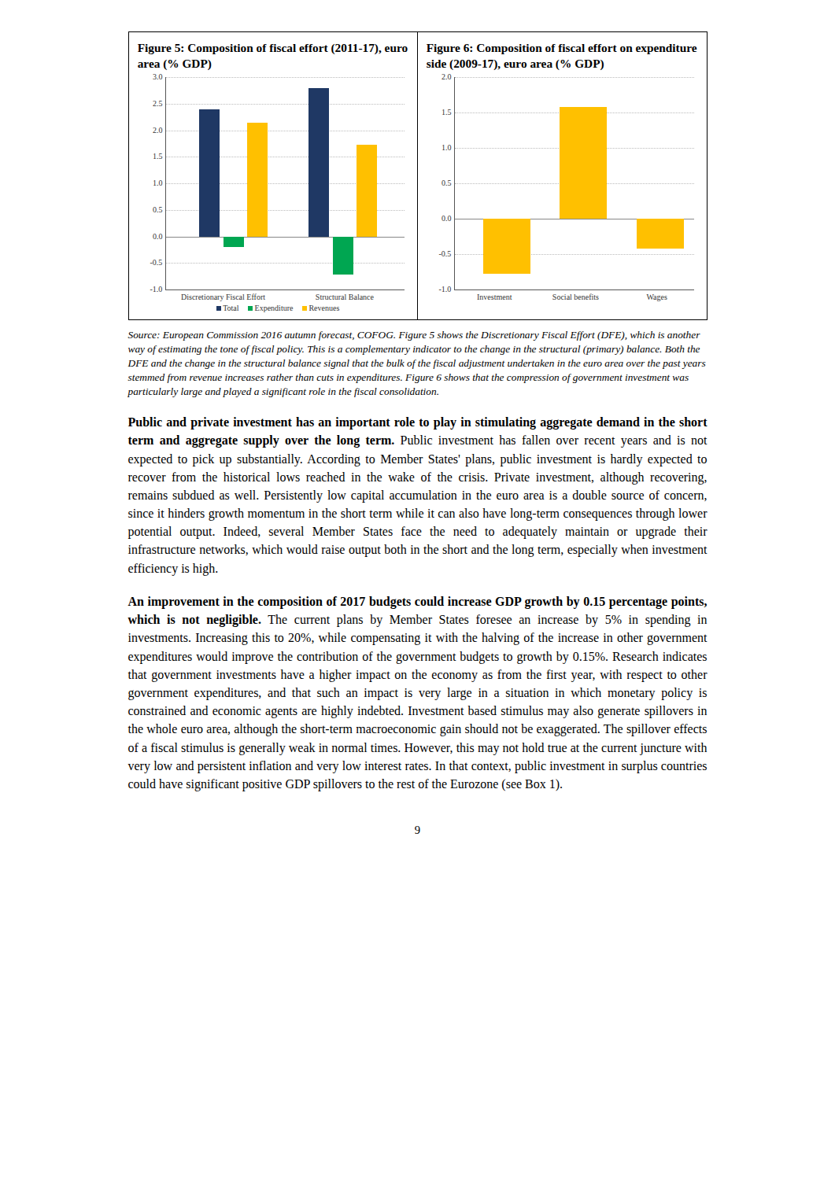Figure 5: Composition of fiscal effort (2011-17), euro area (% GDP)
3.0 2.5 2.0 1.5 1.0 0.5 0.0 -0.5 -1.0
Discretionary Fiscal Effort Structural Balance
Total Expenditure Revenues
Figure 6: Composition of fiscal effort on expenditure side (2009-17), euro area (% GDP)
2.0 1.5 1.0 0.5 0.0 -0.5 -1.0
Investment Social benefits Wages
Source: European Commission 2016 autumn forecast, COFOG. Figure 5 shows the Discretionary Fiscal Effort (DFE), which is another way of estimating the tone of fiscal policy. This is a complementary indicator to the change in the structural (primary) balance. Both the DFE and the change in the structural balance signal that the bulk of the fiscal adjustment undertaken in the euro area over the past years stemmed from revenue increases rather than cuts in expenditures. Figure 6 shows that the compression of government investment was particularly large and played a significant role in the fiscal consolidation.
Public and private investment has an important role to play in stimulating aggregate demand in the short term and aggregate supply over the long term. Public investment has fallen over recent years and is not expected to pick up substantially. According to Member States' plans, public investment is hardly expected to recover from the historical lows reached in the wake of the crisis. Private investment, although recovering, remains subdued as well. Persistently low capital accumulation in the euro area is a double source of concern, since it hinders growth momentum in the short term while it can also have long-term consequences through lower potential output. Indeed, several Member States face the need to adequately maintain or upgrade their infrastructure networks, which would raise output both in the short and the long term, especially when investment efficiency is high.
An improvement in the composition of 2017 budgets could increase GDP growth by 0.15 percentage points, which is not negligible. The current plans by Member States foresee an increase by 5% in spending in investments. Increasing this to 20%, while compensating it with the halving of the increase in other government expenditures would improve the contribution of the government budgets to growth by 0.15%. Research indicates that government investments have a higher impact on the economy as from the first year, with respect to other government expenditures, and that such an impact is very large in a situation in which monetary policy is constrained and economic agents are highly indebted. Investment based stimulus may also generate spillovers in the whole euro area, although the short-term macroeconomic gain should not be exaggerated. The spillover effects of a fiscal stimulus is generally weak in normal times. However, this may not hold true at the current juncture with very low and persistent inflation and very low interest rates. In that context, public investment in surplus countries could have significant positive GDP spillovers to the rest of the Eurozone (see Box 1).
9